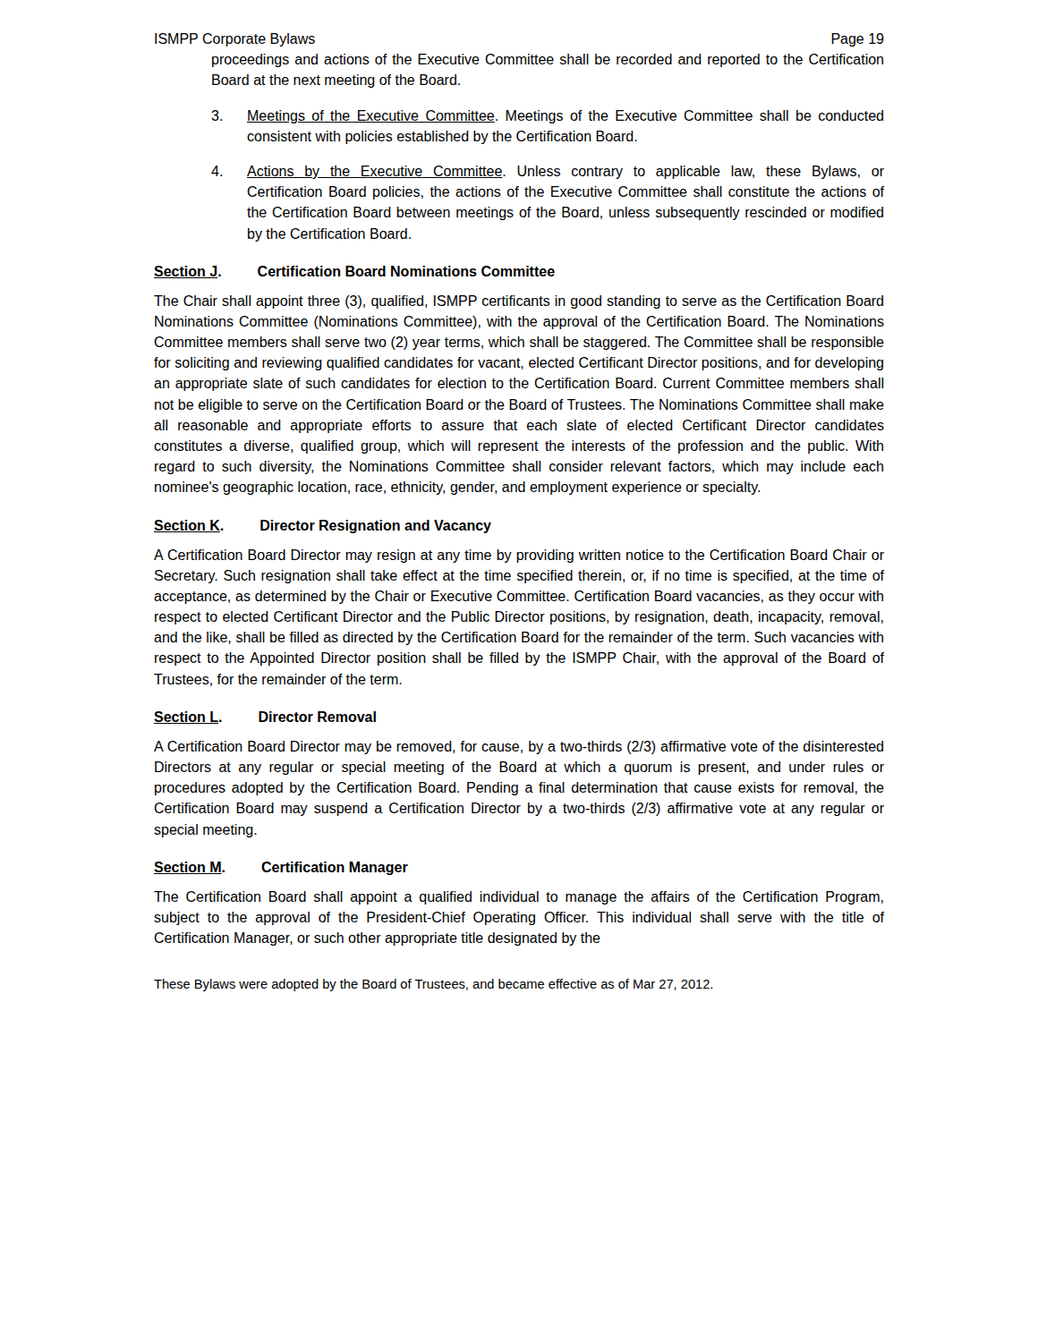ISMPP Corporate Bylaws
Page 19
proceedings and actions of the Executive Committee shall be recorded and reported to the Certification Board at the next meeting of the Board.
Meetings of the Executive Committee. Meetings of the Executive Committee shall be conducted consistent with policies established by the Certification Board.
Actions by the Executive Committee. Unless contrary to applicable law, these Bylaws, or Certification Board policies, the actions of the Executive Committee shall constitute the actions of the Certification Board between meetings of the Board, unless subsequently rescinded or modified by the Certification Board.
Section J.Certification Board Nominations Committee
The Chair shall appoint three (3), qualified, ISMPP certificants in good standing to serve as the Certification Board Nominations Committee (Nominations Committee), with the approval of the Certification Board. The Nominations Committee members shall serve two (2) year terms, which shall be staggered. The Committee shall be responsible for soliciting and reviewing qualified candidates for vacant, elected Certificant Director positions, and for developing an appropriate slate of such candidates for election to the Certification Board. Current Committee members shall not be eligible to serve on the Certification Board or the Board of Trustees. The Nominations Committee shall make all reasonable and appropriate efforts to assure that each slate of elected Certificant Director candidates constitutes a diverse, qualified group, which will represent the interests of the profession and the public. With regard to such diversity, the Nominations Committee shall consider relevant factors, which may include each nominee's geographic location, race, ethnicity, gender, and employment experience or specialty.
Section K.Director Resignation and Vacancy
A Certification Board Director may resign at any time by providing written notice to the Certification Board Chair or Secretary. Such resignation shall take effect at the time specified therein, or, if no time is specified, at the time of acceptance, as determined by the Chair or Executive Committee. Certification Board vacancies, as they occur with respect to elected Certificant Director and the Public Director positions, by resignation, death, incapacity, removal, and the like, shall be filled as directed by the Certification Board for the remainder of the term. Such vacancies with respect to the Appointed Director position shall be filled by the ISMPP Chair, with the approval of the Board of Trustees, for the remainder of the term.
Section L.Director Removal
A Certification Board Director may be removed, for cause, by a two-thirds (2/3) affirmative vote of the disinterested Directors at any regular or special meeting of the Board at which a quorum is present, and under rules or procedures adopted by the Certification Board. Pending a final determination that cause exists for removal, the Certification Board may suspend a Certification Director by a two-thirds (2/3) affirmative vote at any regular or special meeting.
Section M.Certification Manager
The Certification Board shall appoint a qualified individual to manage the affairs of the Certification Program, subject to the approval of the President-Chief Operating Officer. This individual shall serve with the title of Certification Manager, or such other appropriate title designated by the
These Bylaws were adopted by the Board of Trustees, and became effective as of Mar 27, 2012.